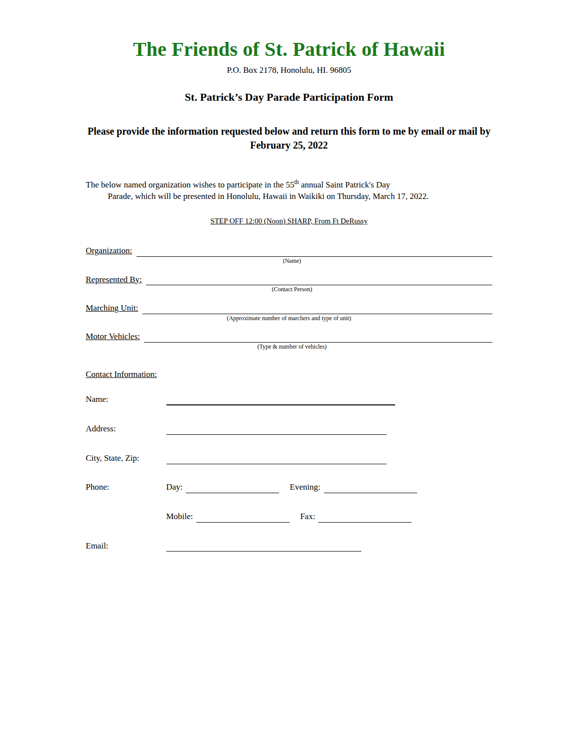The Friends of St. Patrick of Hawaii
P.O. Box 2178, Honolulu, HI. 96805
St. Patrick’s Day Parade Participation Form
Please provide the information requested below and return this form to me by email or mail by February 25, 2022
The below named organization wishes to participate in the 55th annual Saint Patrick's Day Parade, which will be presented in Honolulu, Hawaii in Waikiki on Thursday, March 17, 2022.
STEP OFF 12:00 (Noon) SHARP, From Ft DeRussy
Organization:
(Name)
Represented By:
(Contact Person)
Marching Unit:
(Approximate number of marchers and type of unit)
Motor Vehicles:
(Type & number of vehicles)
Contact Information:
| Name: | |
| Address: | |
| City, State, Zip: | |
| Phone: | Day: Evening: |
| | Mobile: Fax: |
| Email: | |